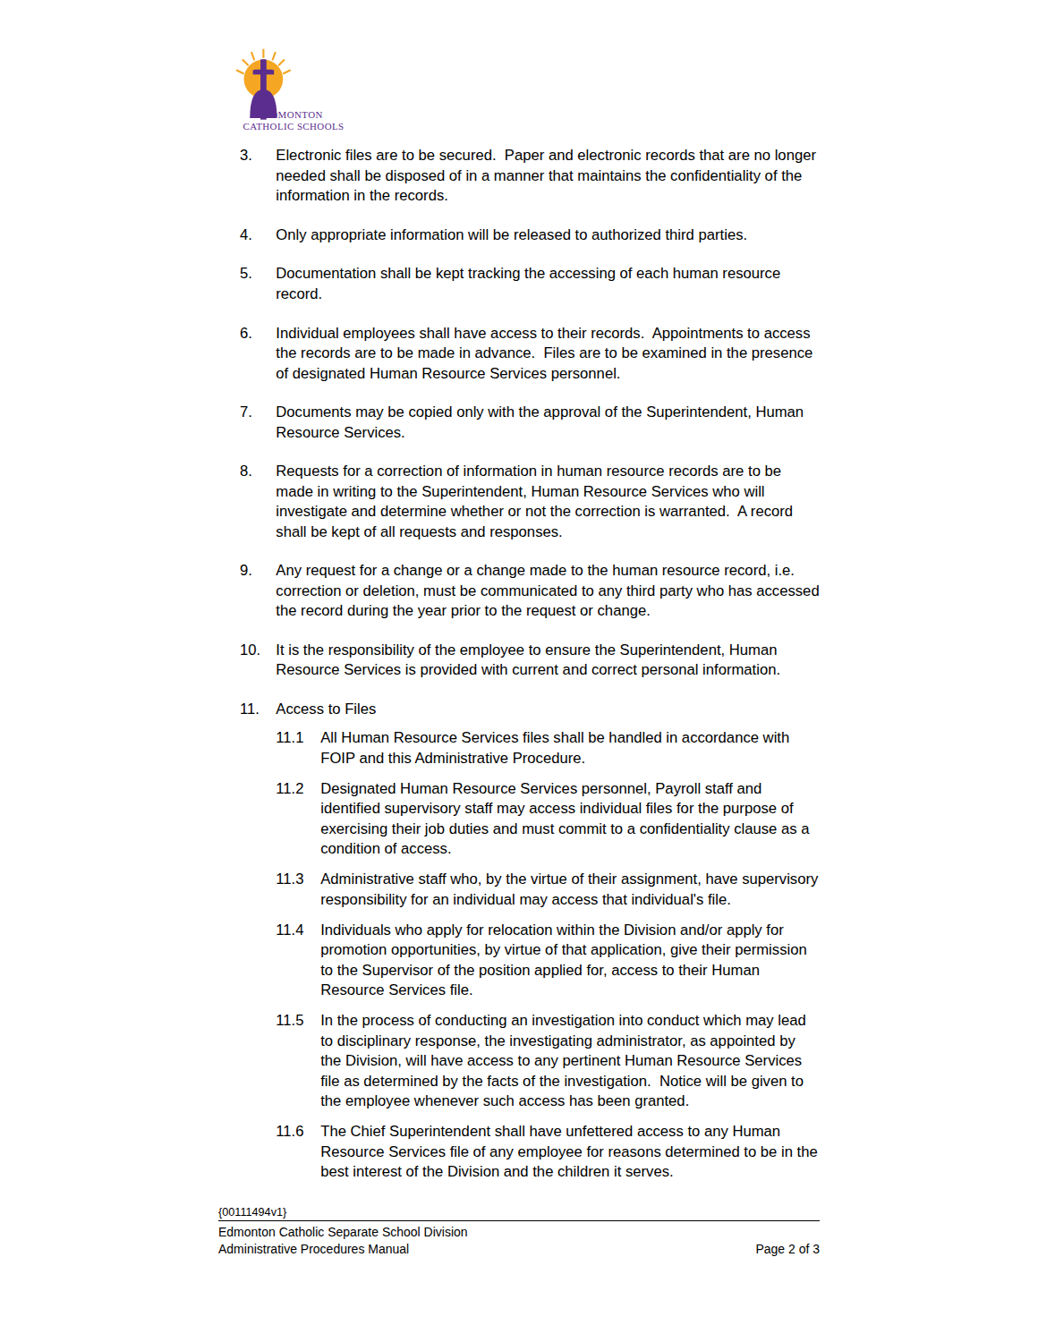EDMONTON CATHOLIC SCHOOLS
Electronic files are to be secured. Paper and electronic records that are no longer needed shall be disposed of in a manner that maintains the confidentiality of the information in the records.
Only appropriate information will be released to authorized third parties.
Documentation shall be kept tracking the accessing of each human resource record.
Individual employees shall have access to their records. Appointments to access the records are to be made in advance. Files are to be examined in the presence of designated Human Resource Services personnel.
Documents may be copied only with the approval of the Superintendent, Human Resource Services.
Requests for a correction of information in human resource records are to be made in writing to the Superintendent, Human Resource Services who will investigate and determine whether or not the correction is warranted. A record shall be kept of all requests and responses.
Any request for a change or a change made to the human resource record, i.e. correction or deletion, must be communicated to any third party who has accessed the record during the year prior to the request or change.
It is the responsibility of the employee to ensure the Superintendent, Human Resource Services is provided with current and correct personal information.
Access to Files
11.1 All Human Resource Services files shall be handled in accordance with FOIP and this Administrative Procedure.
11.2 Designated Human Resource Services personnel, Payroll staff and identified supervisory staff may access individual files for the purpose of exercising their job duties and must commit to a confidentiality clause as a condition of access.
11.3 Administrative staff who, by the virtue of their assignment, have supervisory responsibility for an individual may access that individual's file.
11.4 Individuals who apply for relocation within the Division and/or apply for promotion opportunities, by virtue of that application, give their permission to the Supervisor of the position applied for, access to their Human Resource Services file.
11.5 In the process of conducting an investigation into conduct which may lead to disciplinary response, the investigating administrator, as appointed by the Division, will have access to any pertinent Human Resource Services file as determined by the facts of the investigation. Notice will be given to the employee whenever such access has been granted.
11.6 The Chief Superintendent shall have unfettered access to any Human Resource Services file of any employee for reasons determined to be in the best interest of the Division and the children it serves.
{00111494v1}
Edmonton Catholic Separate School Division
Administrative Procedures Manual
Page 2 of 3